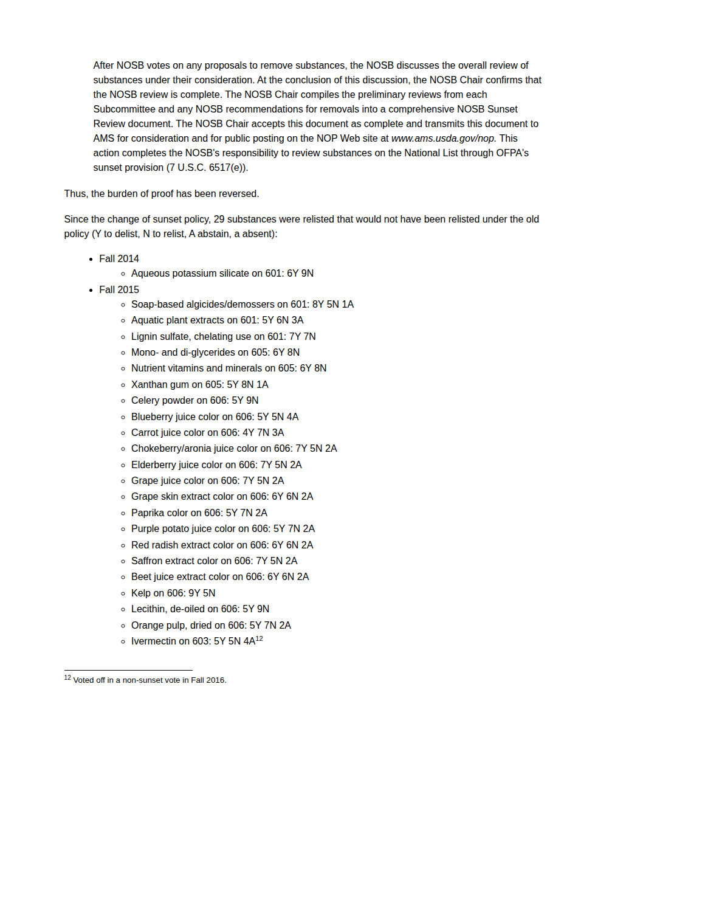After NOSB votes on any proposals to remove substances, the NOSB discusses the overall review of substances under their consideration. At the conclusion of this discussion, the NOSB Chair confirms that the NOSB review is complete. The NOSB Chair compiles the preliminary reviews from each Subcommittee and any NOSB recommendations for removals into a comprehensive NOSB Sunset Review document. The NOSB Chair accepts this document as complete and transmits this document to AMS for consideration and for public posting on the NOP Web site at www.ams.usda.gov/nop. This action completes the NOSB's responsibility to review substances on the National List through OFPA's sunset provision (7 U.S.C. 6517(e)).
Thus, the burden of proof has been reversed.
Since the change of sunset policy, 29 substances were relisted that would not have been relisted under the old policy (Y to delist, N to relist, A abstain, a absent):
Fall 2014
Aqueous potassium silicate on 601: 6Y 9N
Fall 2015
Soap-based algicides/demossers on 601: 8Y 5N 1A
Aquatic plant extracts on 601: 5Y 6N 3A
Lignin sulfate, chelating use on 601: 7Y 7N
Mono- and di-glycerides on 605: 6Y 8N
Nutrient vitamins and minerals on 605: 6Y 8N
Xanthan gum on 605: 5Y 8N 1A
Celery powder on 606: 5Y 9N
Blueberry juice color on 606: 5Y 5N 4A
Carrot juice color on 606: 4Y 7N 3A
Chokeberry/aronia juice color on 606: 7Y 5N 2A
Elderberry juice color on 606: 7Y 5N 2A
Grape juice color on 606: 7Y 5N 2A
Grape skin extract color on 606: 6Y 6N 2A
Paprika color on 606: 5Y 7N 2A
Purple potato juice color on 606: 5Y 7N 2A
Red radish extract color on 606: 6Y 6N 2A
Saffron extract color on 606: 7Y 5N 2A
Beet juice extract color on 606: 6Y 6N 2A
Kelp on 606: 9Y 5N
Lecithin, de-oiled on 606: 5Y 9N
Orange pulp, dried on 606: 5Y 7N 2A
Ivermectin on 603: 5Y 5N 4A12
12 Voted off in a non-sunset vote in Fall 2016.